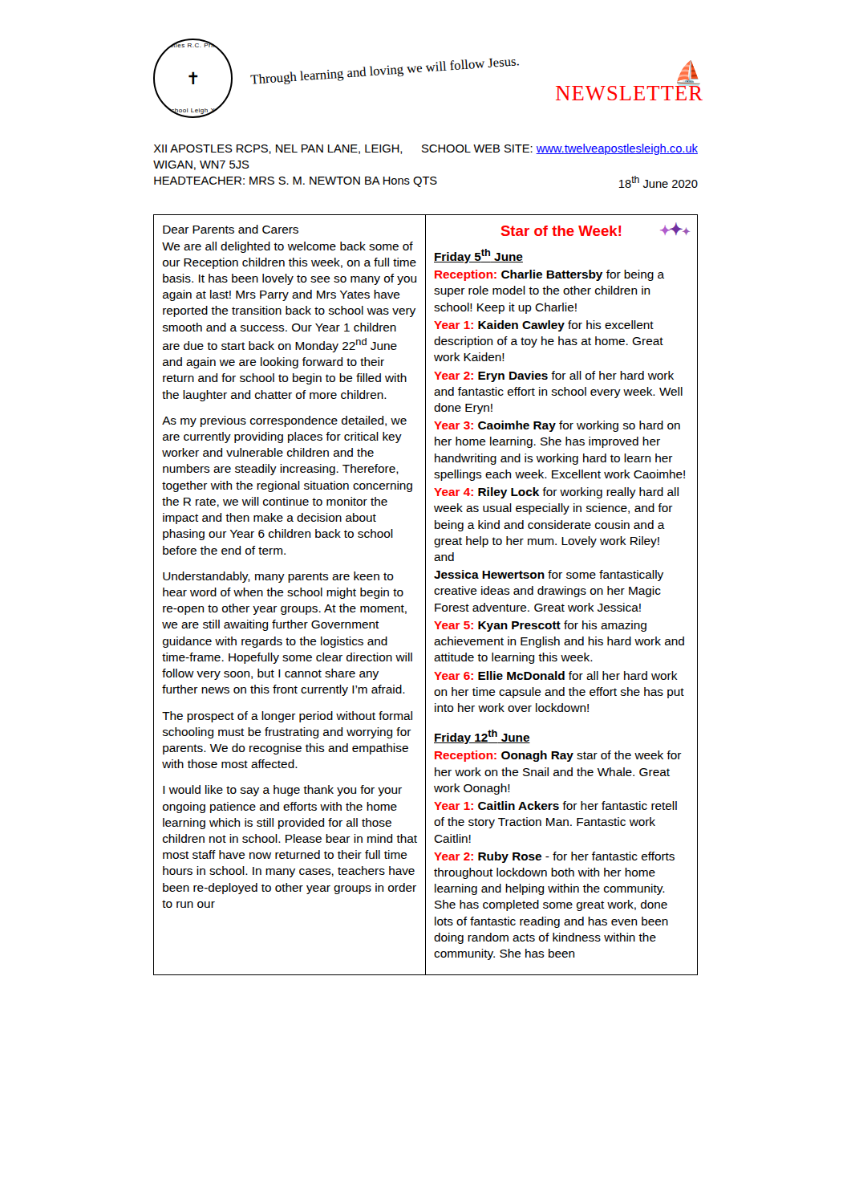Apostles R.C. Primary
✝
School Leigh XII
Through learning and loving we will follow Jesus.
⛵
NEWSLETTER
XII APOSTLES RCPS, NEL PAN LANE, LEIGH, WIGAN, WN7 5JS
SCHOOL WEB SITE: www.twelveapostlesleigh.co.uk
HEADTEACHER: MRS S. M. NEWTON BA Hons QTS
18th June 2020
| Dear Parents and Carers We are all delighted to welcome back some of our Reception children this week, on a full time basis. It has been lovely to see so many of you again at last! Mrs Parry and Mrs Yates have reported the transition back to school was very smooth and a success. Our Year 1 children are due to start back on Monday 22 nd June and again we are looking forward to their return and for school to begin to be filled with the laughter and chatter of more children. As my previous correspondence detailed, we are currently providing places for critical key worker and vulnerable children and the numbers are steadily increasing. Therefore, together with the regional situation concerning the R rate, we will continue to monitor the impact and then make a decision about phasing our Year 6 children back to school before the end of term. Understandably, many parents are keen to hear word of when the school might begin to re-open to other year groups. At the moment, we are still awaiting further Government guidance with regards to the logistics and time-frame. Hopefully some clear direction will follow very soon, but I cannot share any further news on this front currently I’m afraid. The prospect of a longer period without formal schooling must be frustrating and worrying for parents. We do recognise this and empathise with those most affected. I would like to say a huge thank you for your ongoing patience and efforts with the home learning which is still provided for all those children not in school. Please bear in mind that most staff have now returned to their full time hours in school. In many cases, teachers have been re-deployed to other year groups in order to run our | Star of the Week! ✦ ✦ ✦ Friday 5 th June Reception: Charlie Battersby for being a super role model to the other children in school! Keep it up Charlie! Year 1: Kaiden Cawley for his excellent description of a toy he has at home. Great work Kaiden! Year 2: Eryn Davies for all of her hard work and fantastic effort in school every week. Well done Eryn! Year 3: Caoimhe Ray for working so hard on her home learning. She has improved her handwriting and is working hard to learn her spellings each week. Excellent work Caoimhe! Year 4: Riley Lock for working really hard all week as usual especially in science, and for being a kind and considerate cousin and a great help to her mum. Lovely work Riley! and Jessica Hewertson for some fantastically creative ideas and drawings on her Magic Forest adventure. Great work Jessica! Year 5: Kyan Prescott for his amazing achievement in English and his hard work and attitude to learning this week. Year 6: Ellie McDonald for all her hard work on her time capsule and the effort she has put into her work over lockdown! Friday 12 th June Reception: Oonagh Ray star of the week for her work on the Snail and the Whale. Great work Oonagh! Year 1: Caitlin Ackers for her fantastic retell of the story Traction Man. Fantastic work Caitlin! Year 2: Ruby Rose - for her fantastic efforts throughout lockdown both with her home learning and helping within the community. She has completed some great work, done lots of fantastic reading and has even been doing random acts of kindness within the community. She has been |